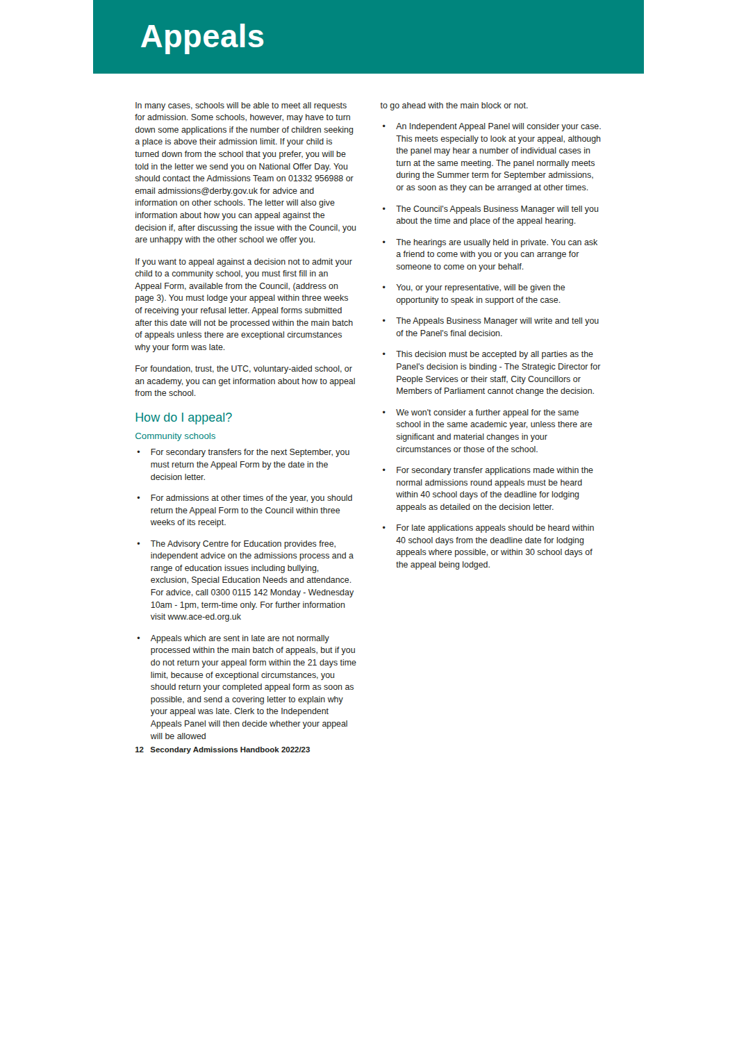Appeals
In many cases, schools will be able to meet all requests for admission. Some schools, however, may have to turn down some applications if the number of children seeking a place is above their admission limit. If your child is turned down from the school that you prefer, you will be told in the letter we send you on National Offer Day. You should contact the Admissions Team on 01332 956988 or email admissions@derby.gov.uk for advice and information on other schools. The letter will also give information about how you can appeal against the decision if, after discussing the issue with the Council, you are unhappy with the other school we offer you.
If you want to appeal against a decision not to admit your child to a community school, you must first fill in an Appeal Form, available from the Council, (address on page 3). You must lodge your appeal within three weeks of receiving your refusal letter. Appeal forms submitted after this date will not be processed within the main batch of appeals unless there are exceptional circumstances why your form was late.
For foundation, trust, the UTC, voluntary-aided school, or an academy, you can get information about how to appeal from the school.
How do I appeal?
Community schools
For secondary transfers for the next September, you must return the Appeal Form by the date in the decision letter.
For admissions at other times of the year, you should return the Appeal Form to the Council within three weeks of its receipt.
The Advisory Centre for Education provides free, independent advice on the admissions process and a range of education issues including bullying, exclusion, Special Education Needs and attendance. For advice, call 0300 0115 142 Monday - Wednesday 10am - 1pm, term-time only. For further information visit www.ace-ed.org.uk
Appeals which are sent in late are not normally processed within the main batch of appeals, but if you do not return your appeal form within the 21 days time limit, because of exceptional circumstances, you should return your completed appeal form as soon as possible, and send a covering letter to explain why your appeal was late. Clerk to the Independent Appeals Panel will then decide whether your appeal will be allowed
to go ahead with the main block or not.
An Independent Appeal Panel will consider your case. This meets especially to look at your appeal, although the panel may hear a number of individual cases in turn at the same meeting. The panel normally meets during the Summer term for September admissions, or as soon as they can be arranged at other times.
The Council's Appeals Business Manager will tell you about the time and place of the appeal hearing.
The hearings are usually held in private. You can ask a friend to come with you or you can arrange for someone to come on your behalf.
You, or your representative, will be given the opportunity to speak in support of the case.
The Appeals Business Manager will write and tell you of the Panel's final decision.
This decision must be accepted by all parties as the Panel's decision is binding - The Strategic Director for People Services or their staff, City Councillors or Members of Parliament cannot change the decision.
We won't consider a further appeal for the same school in the same academic year, unless there are significant and material changes in your circumstances or those of the school.
For secondary transfer applications made within the normal admissions round appeals must be heard within 40 school days of the deadline for lodging appeals as detailed on the decision letter.
For late applications appeals should be heard within 40 school days from the deadline date for lodging appeals where possible, or within 30 school days of the appeal being lodged.
12 Secondary Admissions Handbook 2022/23